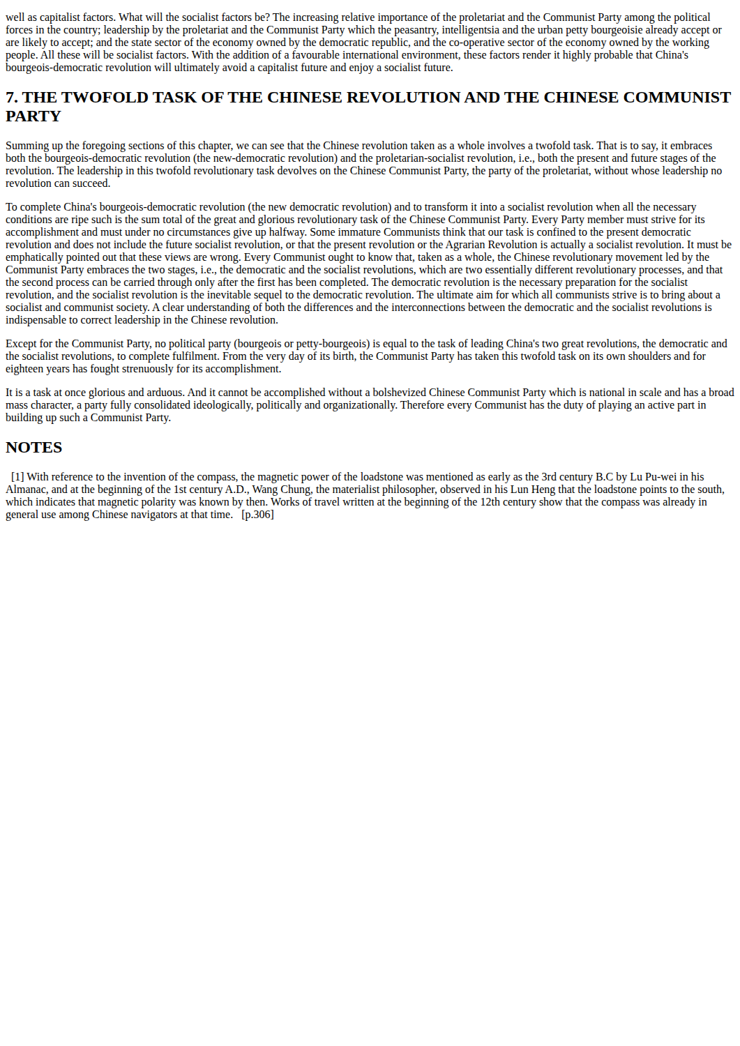well as capitalist factors. What will the socialist factors be? The increasing relative importance of the proletariat and the Communist Party among the political forces in the country; leadership by the proletariat and the Communist Party which the peasantry, intelligentsia and the urban petty bourgeoisie already accept or are likely to accept; and the state sector of the economy owned by the democratic republic, and the co-operative sector of the economy owned by the working people. All these will be socialist factors. With the addition of a favourable international environment, these factors render it highly probable that China's bourgeois-democratic revolution will ultimately avoid a capitalist future and enjoy a socialist future.
7. THE TWOFOLD TASK OF THE CHINESE REVOLUTION AND THE CHINESE COMMUNIST PARTY
Summing up the foregoing sections of this chapter, we can see that the Chinese revolution taken as a whole involves a twofold task. That is to say, it embraces both the bourgeois-democratic revolution (the new-democratic revolution) and the proletarian-socialist revolution, i.e., both the present and future stages of the revolution. The leadership in this twofold revolutionary task devolves on the Chinese Communist Party, the party of the proletariat, without whose leadership no revolution can succeed.
To complete China's bourgeois-democratic revolution (the new democratic revolution) and to transform it into a socialist revolution when all the necessary conditions are ripe such is the sum total of the great and glorious revolutionary task of the Chinese Communist Party. Every Party member must strive for its accomplishment and must under no circumstances give up halfway. Some immature Communists think that our task is confined to the present democratic revolution and does not include the future socialist revolution, or that the present revolution or the Agrarian Revolution is actually a socialist revolution. It must be emphatically pointed out that these views are wrong. Every Communist ought to know that, taken as a whole, the Chinese revolutionary movement led by the Communist Party embraces the two stages, i.e., the democratic and the socialist revolutions, which are two essentially different revolutionary processes, and that the second process can be carried through only after the first has been completed. The democratic revolution is the necessary preparation for the socialist revolution, and the socialist revolution is the inevitable sequel to the democratic revolution. The ultimate aim for which all communists strive is to bring about a socialist and communist society. A clear understanding of both the differences and the interconnections between the democratic and the socialist revolutions is indispensable to correct leadership in the Chinese revolution.
Except for the Communist Party, no political party (bourgeois or petty-bourgeois) is equal to the task of leading China's two great revolutions, the democratic and the socialist revolutions, to complete fulfilment. From the very day of its birth, the Communist Party has taken this twofold task on its own shoulders and for eighteen years has fought strenuously for its accomplishment.
It is a task at once glorious and arduous. And it cannot be accomplished without a bolshevized Chinese Communist Party which is national in scale and has a broad mass character, a party fully consolidated ideologically, politically and organizationally. Therefore every Communist has the duty of playing an active part in building up such a Communist Party.
NOTES
[1] With reference to the invention of the compass, the magnetic power of the loadstone was mentioned as early as the 3rd century B.C by Lu Pu-wei in his Almanac, and at the beginning of the 1st century A.D., Wang Chung, the materialist philosopher, observed in his Lun Heng that the loadstone points to the south, which indicates that magnetic polarity was known by then. Works of travel written at the beginning of the 12th century show that the compass was already in general use among Chinese navigators at that time. [p.306]